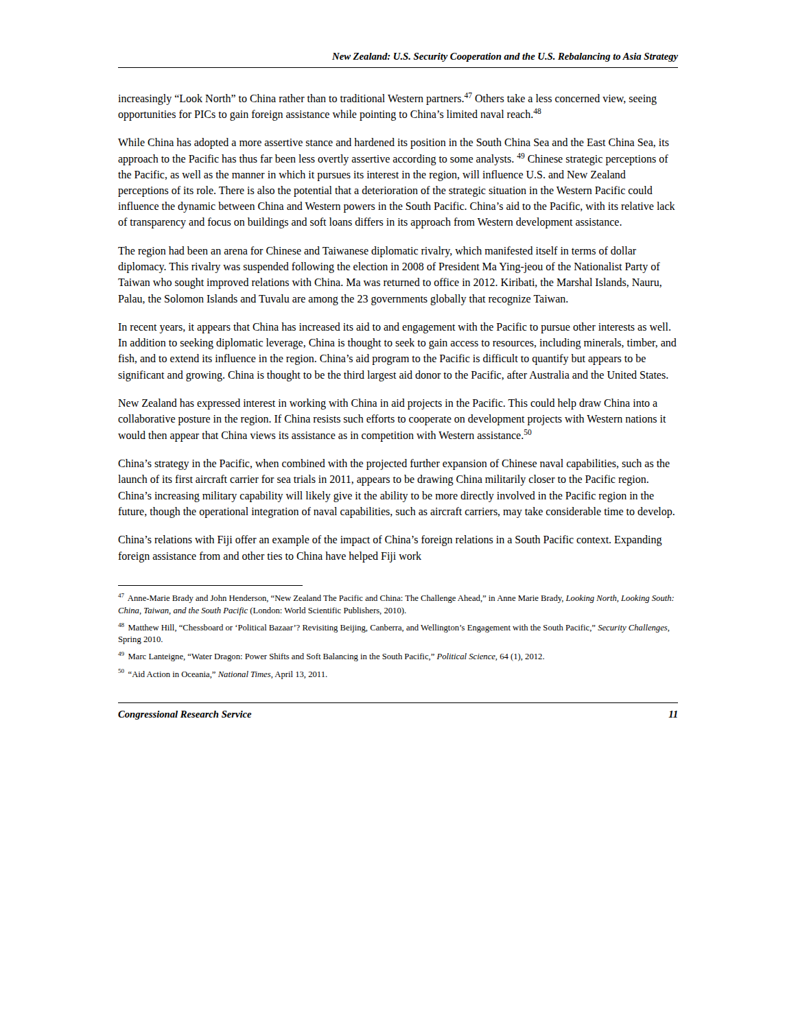New Zealand: U.S. Security Cooperation and the U.S. Rebalancing to Asia Strategy
increasingly “Look North” to China rather than to traditional Western partners.47 Others take a less concerned view, seeing opportunities for PICs to gain foreign assistance while pointing to China’s limited naval reach.48
While China has adopted a more assertive stance and hardened its position in the South China Sea and the East China Sea, its approach to the Pacific has thus far been less overtly assertive according to some analysts. 49 Chinese strategic perceptions of the Pacific, as well as the manner in which it pursues its interest in the region, will influence U.S. and New Zealand perceptions of its role. There is also the potential that a deterioration of the strategic situation in the Western Pacific could influence the dynamic between China and Western powers in the South Pacific. China’s aid to the Pacific, with its relative lack of transparency and focus on buildings and soft loans differs in its approach from Western development assistance.
The region had been an arena for Chinese and Taiwanese diplomatic rivalry, which manifested itself in terms of dollar diplomacy. This rivalry was suspended following the election in 2008 of President Ma Ying-jeou of the Nationalist Party of Taiwan who sought improved relations with China. Ma was returned to office in 2012. Kiribati, the Marshal Islands, Nauru, Palau, the Solomon Islands and Tuvalu are among the 23 governments globally that recognize Taiwan.
In recent years, it appears that China has increased its aid to and engagement with the Pacific to pursue other interests as well. In addition to seeking diplomatic leverage, China is thought to seek to gain access to resources, including minerals, timber, and fish, and to extend its influence in the region. China’s aid program to the Pacific is difficult to quantify but appears to be significant and growing. China is thought to be the third largest aid donor to the Pacific, after Australia and the United States.
New Zealand has expressed interest in working with China in aid projects in the Pacific. This could help draw China into a collaborative posture in the region. If China resists such efforts to cooperate on development projects with Western nations it would then appear that China views its assistance as in competition with Western assistance.50
China’s strategy in the Pacific, when combined with the projected further expansion of Chinese naval capabilities, such as the launch of its first aircraft carrier for sea trials in 2011, appears to be drawing China militarily closer to the Pacific region. China’s increasing military capability will likely give it the ability to be more directly involved in the Pacific region in the future, though the operational integration of naval capabilities, such as aircraft carriers, may take considerable time to develop.
China’s relations with Fiji offer an example of the impact of China’s foreign relations in a South Pacific context. Expanding foreign assistance from and other ties to China have helped Fiji work
47 Anne-Marie Brady and John Henderson, “New Zealand The Pacific and China: The Challenge Ahead,” in Anne Marie Brady, Looking North, Looking South: China, Taiwan, and the South Pacific (London: World Scientific Publishers, 2010).
48 Matthew Hill, “Chessboard or ‘Political Bazaar’? Revisiting Beijing, Canberra, and Wellington’s Engagement with the South Pacific,” Security Challenges, Spring 2010.
49 Marc Lanteigne, “Water Dragon: Power Shifts and Soft Balancing in the South Pacific,” Political Science, 64 (1), 2012.
50 “Aid Action in Oceania,” National Times, April 13, 2011.
Congressional Research Service 11